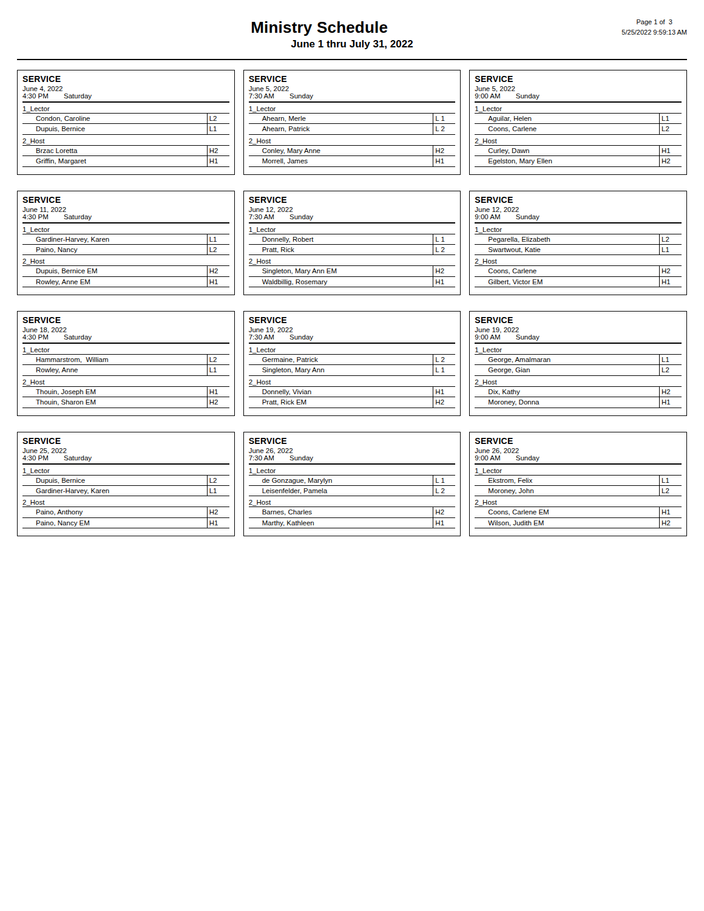Page 1 of 3
5/25/2022 9:59:13 AM
Ministry Schedule
June 1 thru July 31, 2022
SERVICE
June 4, 2022
4:30 PM Saturday
1_Lector
| Condon, Caroline | L2 |
| Dupuis, Bernice | L1 |
2_Host
| Brzac Loretta | H2 |
| Griffin, Margaret | H1 |
SERVICE
June 5, 2022
7:30 AM Sunday
1_Lector
| Ahearn, Merle | L 1 |
| Ahearn, Patrick | L 2 |
2_Host
| Conley, Mary Anne | H2 |
| Morrell, James | H1 |
SERVICE
June 5, 2022
9:00 AM Sunday
1_Lector
| Aguilar, Helen | L1 |
| Coons, Carlene | L2 |
2_Host
| Curley, Dawn | H1 |
| Egelston, Mary Ellen | H2 |
SERVICE
June 11, 2022
4:30 PM Saturday
1_Lector
| Gardiner-Harvey, Karen | L1 |
| Paino, Nancy | L2 |
2_Host
| Dupuis, Bernice EM | H2 |
| Rowley, Anne EM | H1 |
SERVICE
June 12, 2022
7:30 AM Sunday
1_Lector
| Donnelly, Robert | L 1 |
| Pratt, Rick | L 2 |
2_Host
| Singleton, Mary Ann EM | H2 |
| Waldbillig, Rosemary | H1 |
SERVICE
June 12, 2022
9:00 AM Sunday
1_Lector
| Pegarella, Elizabeth | L2 |
| Swartwout, Katie | L1 |
2_Host
| Coons, Carlene | H2 |
| Gilbert, Victor EM | H1 |
SERVICE
June 18, 2022
4:30 PM Saturday
1_Lector
| Hammarstrom, William | L2 |
| Rowley, Anne | L1 |
2_Host
| Thouin, Joseph EM | H1 |
| Thouin, Sharon EM | H2 |
SERVICE
June 19, 2022
7:30 AM Sunday
1_Lector
| Germaine, Patrick | L 2 |
| Singleton, Mary Ann | L 1 |
2_Host
| Donnelly, Vivian | H1 |
| Pratt, Rick EM | H2 |
SERVICE
June 19, 2022
9:00 AM Sunday
1_Lector
| George, Amalmaran | L1 |
| George, Gian | L2 |
2_Host
| Dix, Kathy | H2 |
| Moroney, Donna | H1 |
SERVICE
June 25, 2022
4:30 PM Saturday
1_Lector
| Dupuis, Bernice | L2 |
| Gardiner-Harvey, Karen | L1 |
2_Host
| Paino, Anthony | H2 |
| Paino, Nancy EM | H1 |
SERVICE
June 26, 2022
7:30 AM Sunday
1_Lector
| de Gonzague, Marylyn | L 1 |
| Leisenfelder, Pamela | L 2 |
2_Host
| Barnes, Charles | H2 |
| Marthy, Kathleen | H1 |
SERVICE
June 26, 2022
9:00 AM Sunday
1_Lector
| Ekstrom, Felix | L1 |
| Moroney, John | L2 |
2_Host
| Coons, Carlene EM | H1 |
| Wilson, Judith EM | H2 |